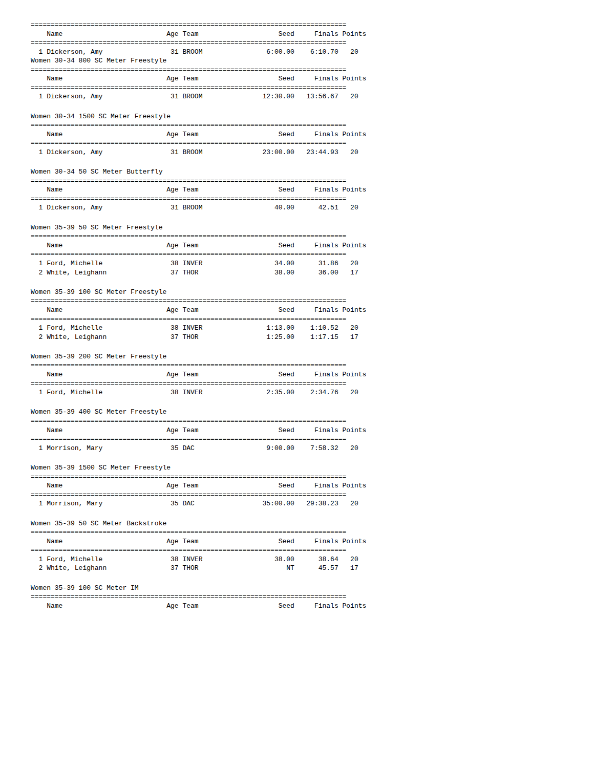===============================================================================
    Name                          Age Team                    Seed     Finals Points
===============================================================================
  1 Dickerson, Amy                 31 BROOM                6:00.00    6:10.70   20
Women 30-34 800 SC Meter Freestyle
===============================================================================
    Name                          Age Team                    Seed     Finals Points
===============================================================================
  1 Dickerson, Amy                 31 BROOM               12:30.00   13:56.67   20
Women 30-34 1500 SC Meter Freestyle
===============================================================================
    Name                          Age Team                    Seed     Finals Points
===============================================================================
  1 Dickerson, Amy                 31 BROOM               23:00.00   23:44.93   20
Women 30-34 50 SC Meter Butterfly
===============================================================================
    Name                          Age Team                    Seed     Finals Points
===============================================================================
  1 Dickerson, Amy                 31 BROOM                  40.00      42.51   20
Women 35-39 50 SC Meter Freestyle
===============================================================================
    Name                          Age Team                    Seed     Finals Points
===============================================================================
  1 Ford, Michelle                 38 INVER                  34.00      31.86   20
  2 White, Leighann                37 THOR                   38.00      36.00   17
Women 35-39 100 SC Meter Freestyle
===============================================================================
    Name                          Age Team                    Seed     Finals Points
===============================================================================
  1 Ford, Michelle                 38 INVER                1:13.00    1:10.52   20
  2 White, Leighann                37 THOR                 1:25.00    1:17.15   17
Women 35-39 200 SC Meter Freestyle
===============================================================================
    Name                          Age Team                    Seed     Finals Points
===============================================================================
  1 Ford, Michelle                 38 INVER                2:35.00    2:34.76   20
Women 35-39 400 SC Meter Freestyle
===============================================================================
    Name                          Age Team                    Seed     Finals Points
===============================================================================
  1 Morrison, Mary                 35 DAC                  9:00.00    7:58.32   20
Women 35-39 1500 SC Meter Freestyle
===============================================================================
    Name                          Age Team                    Seed     Finals Points
===============================================================================
  1 Morrison, Mary                 35 DAC                 35:00.00   29:38.23   20
Women 35-39 50 SC Meter Backstroke
===============================================================================
    Name                          Age Team                    Seed     Finals Points
===============================================================================
  1 Ford, Michelle                 38 INVER                  38.00      38.64   20
  2 White, Leighann                37 THOR                      NT      45.57   17
Women 35-39 100 SC Meter IM
===============================================================================
    Name                          Age Team                    Seed     Finals Points